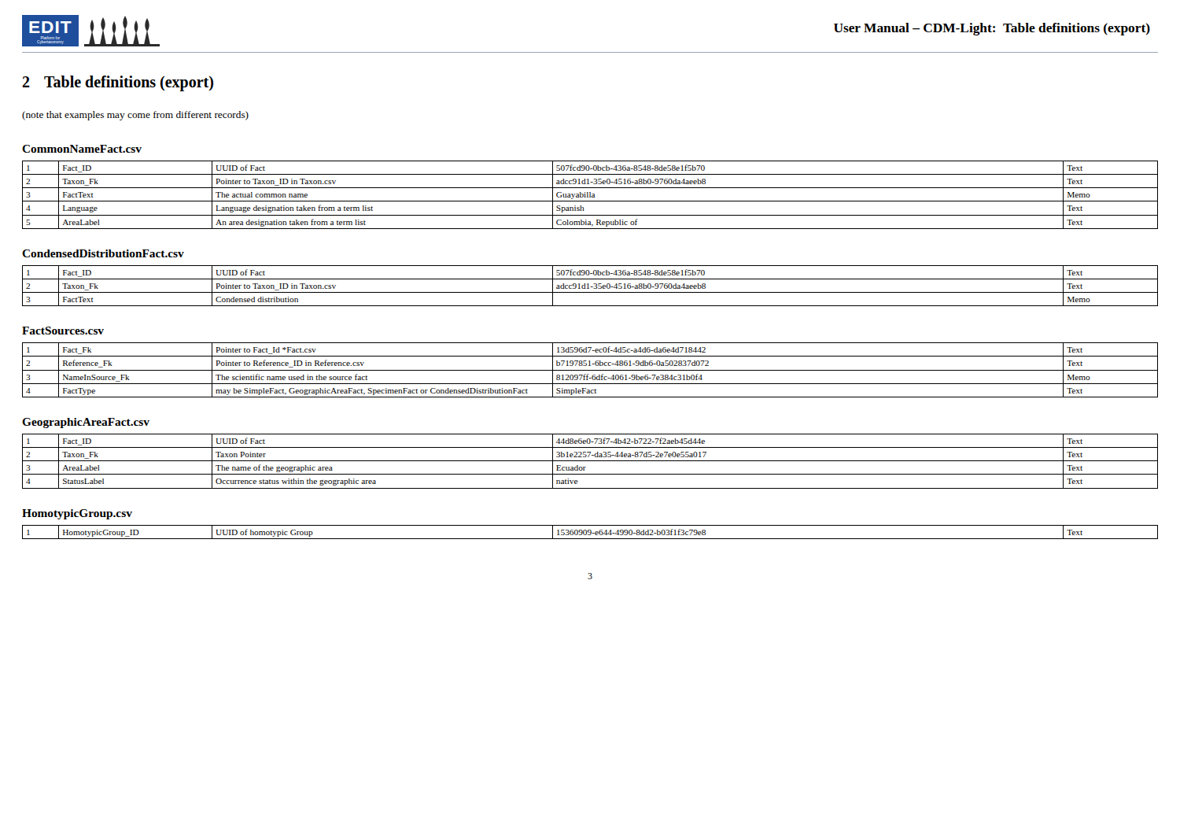EDITPlatform for
Cybertaxonomy
User Manual – CDM-Light: Table definitions (export)
2 Table definitions (export)
(note that examples may come from different records)
CommonNameFact.csv
| 1 | Fact_ID | UUID of Fact | 507fcd90-0bcb-436a-8548-8de58e1f5b70 | Text |
| 2 | Taxon_Fk | Pointer to Taxon_ID in Taxon.csv | adcc91d1-35e0-4516-a8b0-9760da4aeeb8 | Text |
| 3 | FactText | The actual common name | Guayabilla | Memo |
| 4 | Language | Language designation taken from a term list | Spanish | Text |
| 5 | AreaLabel | An area designation taken from a term list | Colombia, Republic of | Text |
CondensedDistributionFact.csv
| 1 | Fact_ID | UUID of Fact | 507fcd90-0bcb-436a-8548-8de58e1f5b70 | Text |
| 2 | Taxon_Fk | Pointer to Taxon_ID in Taxon.csv | adcc91d1-35e0-4516-a8b0-9760da4aeeb8 | Text |
| 3 | FactText | Condensed distribution | | Memo |
FactSources.csv
| 1 | Fact_Fk | Pointer to Fact_Id *Fact.csv | 13d596d7-ec0f-4d5c-a4d6-da6e4d718442 | Text |
| 2 | Reference_Fk | Pointer to Reference_ID in Reference.csv | b7197851-6bcc-4861-9db6-0a502837d072 | Text |
| 3 | NameInSource_Fk | The scientific name used in the source fact | 812097ff-6dfc-4061-9be6-7e384c31b0f4 | Memo |
| 4 | FactType | may be SimpleFact, GeographicAreaFact, SpecimenFact or CondensedDistributionFact | SimpleFact | Text |
GeographicAreaFact.csv
| 1 | Fact_ID | UUID of Fact | 44d8e6e0-73f7-4b42-b722-7f2aeb45d44e | Text |
| 2 | Taxon_Fk | Taxon Pointer | 3b1e2257-da35-44ea-87d5-2e7e0e55a017 | Text |
| 3 | AreaLabel | The name of the geographic area | Ecuador | Text |
| 4 | StatusLabel | Occurrence status within the geographic area | native | Text |
HomotypicGroup.csv
| 1 | HomotypicGroup_ID | UUID of homotypic Group | 15360909-e644-4990-8dd2-b03f1f3c79e8 | Text |
3